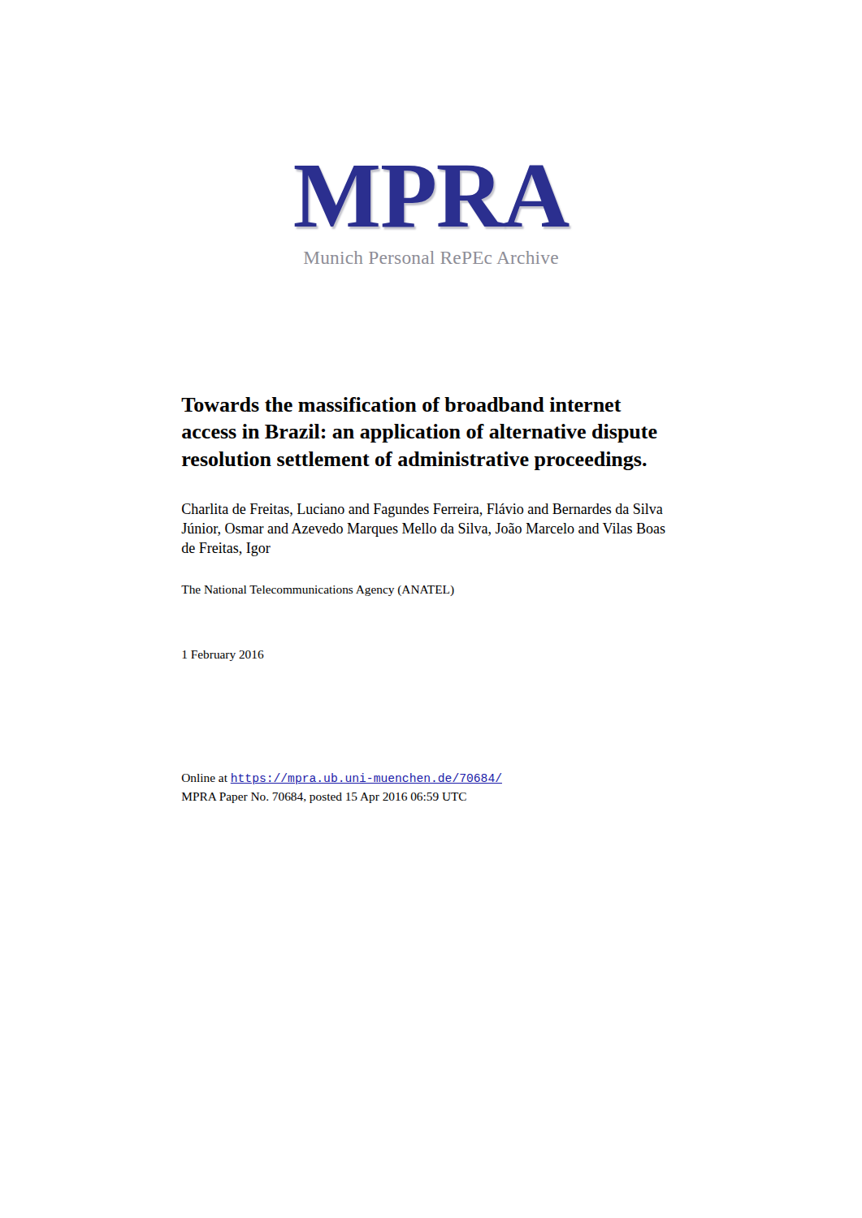MPRA
Munich Personal RePEc Archive
Towards the massification of broadband internet access in Brazil: an application of alternative dispute resolution settlement of administrative proceedings.
Charlita de Freitas, Luciano and Fagundes Ferreira, Flávio and Bernardes da Silva Júnior, Osmar and Azevedo Marques Mello da Silva, João Marcelo and Vilas Boas de Freitas, Igor
The National Telecommunications Agency (ANATEL)
1 February 2016
Online at https://mpra.ub.uni-muenchen.de/70684/
MPRA Paper No. 70684, posted 15 Apr 2016 06:59 UTC